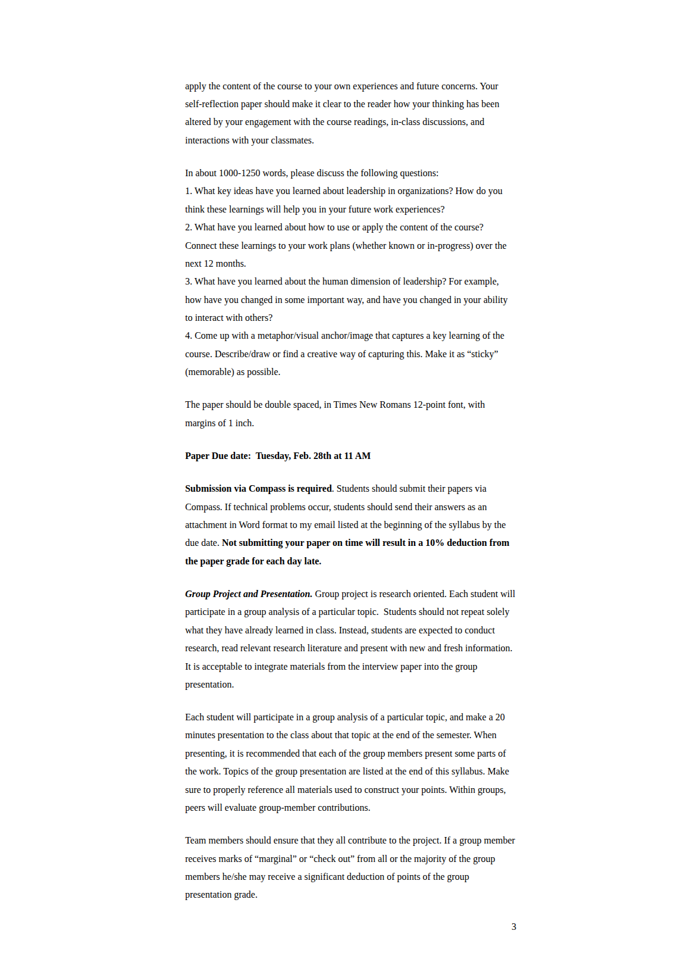apply the content of the course to your own experiences and future concerns. Your self-reflection paper should make it clear to the reader how your thinking has been altered by your engagement with the course readings, in-class discussions, and interactions with your classmates.
In about 1000-1250 words, please discuss the following questions:
1. What key ideas have you learned about leadership in organizations? How do you think these learnings will help you in your future work experiences?
2. What have you learned about how to use or apply the content of the course? Connect these learnings to your work plans (whether known or in-progress) over the next 12 months.
3. What have you learned about the human dimension of leadership? For example, how have you changed in some important way, and have you changed in your ability to interact with others?
4. Come up with a metaphor/visual anchor/image that captures a key learning of the course. Describe/draw or find a creative way of capturing this. Make it as “sticky” (memorable) as possible.
The paper should be double spaced, in Times New Romans 12-point font, with margins of 1 inch.
Paper Due date: Tuesday, Feb. 28th at 11 AM
Submission via Compass is required. Students should submit their papers via Compass. If technical problems occur, students should send their answers as an attachment in Word format to my email listed at the beginning of the syllabus by the due date. Not submitting your paper on time will result in a 10% deduction from the paper grade for each day late.
Group Project and Presentation. Group project is research oriented. Each student will participate in a group analysis of a particular topic. Students should not repeat solely what they have already learned in class. Instead, students are expected to conduct research, read relevant research literature and present with new and fresh information. It is acceptable to integrate materials from the interview paper into the group presentation.
Each student will participate in a group analysis of a particular topic, and make a 20 minutes presentation to the class about that topic at the end of the semester. When presenting, it is recommended that each of the group members present some parts of the work. Topics of the group presentation are listed at the end of this syllabus. Make sure to properly reference all materials used to construct your points. Within groups, peers will evaluate group-member contributions.
Team members should ensure that they all contribute to the project. If a group member receives marks of “marginal” or “check out” from all or the majority of the group members he/she may receive a significant deduction of points of the group presentation grade.
3